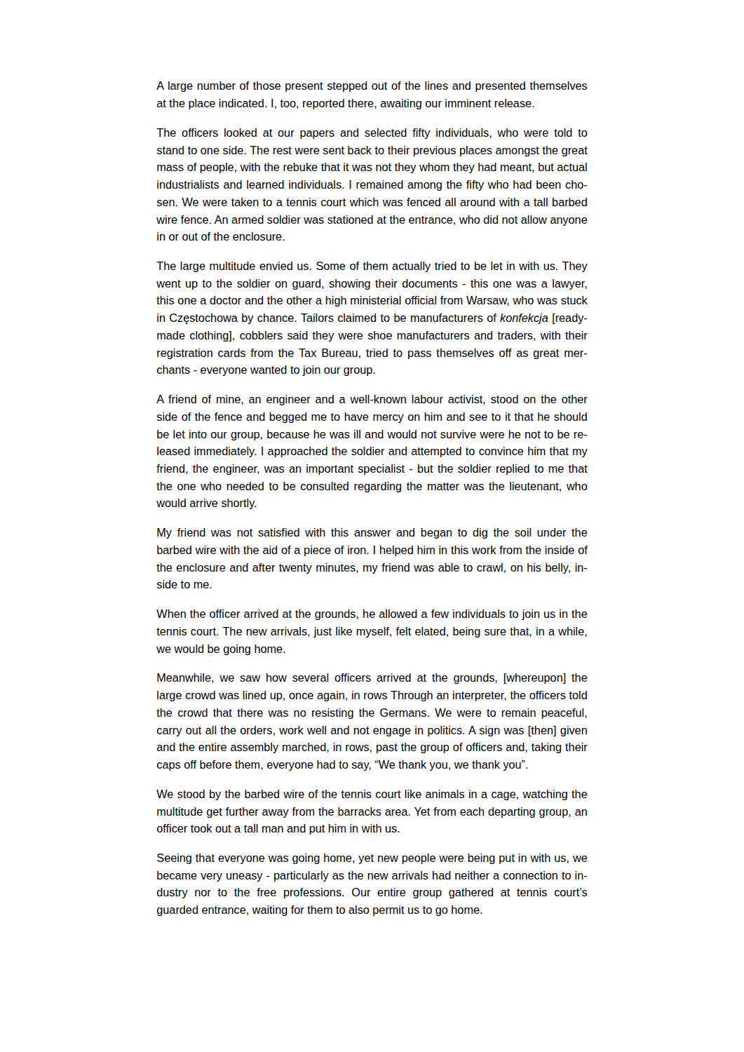A large number of those present stepped out of the lines and presented themselves at the place indicated. I, too, reported there, awaiting our imminent release.
The officers looked at our papers and selected fifty individuals, who were told to stand to one side. The rest were sent back to their previous places amongst the great mass of people, with the rebuke that it was not they whom they had meant, but actual industrialists and learned individuals. I remained among the fifty who had been chosen. We were taken to a tennis court which was fenced all around with a tall barbed wire fence. An armed soldier was stationed at the entrance, who did not allow anyone in or out of the enclosure.
The large multitude envied us. Some of them actually tried to be let in with us. They went up to the soldier on guard, showing their documents - this one was a lawyer, this one a doctor and the other a high ministerial official from Warsaw, who was stuck in Częstochowa by chance. Tailors claimed to be manufacturers of konfekcja [ready-made clothing], cobblers said they were shoe manufacturers and traders, with their registration cards from the Tax Bureau, tried to pass themselves off as great merchants - everyone wanted to join our group.
A friend of mine, an engineer and a well-known labour activist, stood on the other side of the fence and begged me to have mercy on him and see to it that he should be let into our group, because he was ill and would not survive were he not to be released immediately. I approached the soldier and attempted to convince him that my friend, the engineer, was an important specialist - but the soldier replied to me that the one who needed to be consulted regarding the matter was the lieutenant, who would arrive shortly.
My friend was not satisfied with this answer and began to dig the soil under the barbed wire with the aid of a piece of iron. I helped him in this work from the inside of the enclosure and after twenty minutes, my friend was able to crawl, on his belly, inside to me.
When the officer arrived at the grounds, he allowed a few individuals to join us in the tennis court. The new arrivals, just like myself, felt elated, being sure that, in a while, we would be going home.
Meanwhile, we saw how several officers arrived at the grounds, [whereupon] the large crowd was lined up, once again, in rows Through an interpreter, the officers told the crowd that there was no resisting the Germans. We were to remain peaceful, carry out all the orders, work well and not engage in politics. A sign was [then] given and the entire assembly marched, in rows, past the group of officers and, taking their caps off before them, everyone had to say, “We thank you, we thank you”.
We stood by the barbed wire of the tennis court like animals in a cage, watching the multitude get further away from the barracks area. Yet from each departing group, an officer took out a tall man and put him in with us.
Seeing that everyone was going home, yet new people were being put in with us, we became very uneasy - particularly as the new arrivals had neither a connection to industry nor to the free professions. Our entire group gathered at tennis court’s guarded entrance, waiting for them to also permit us to go home.